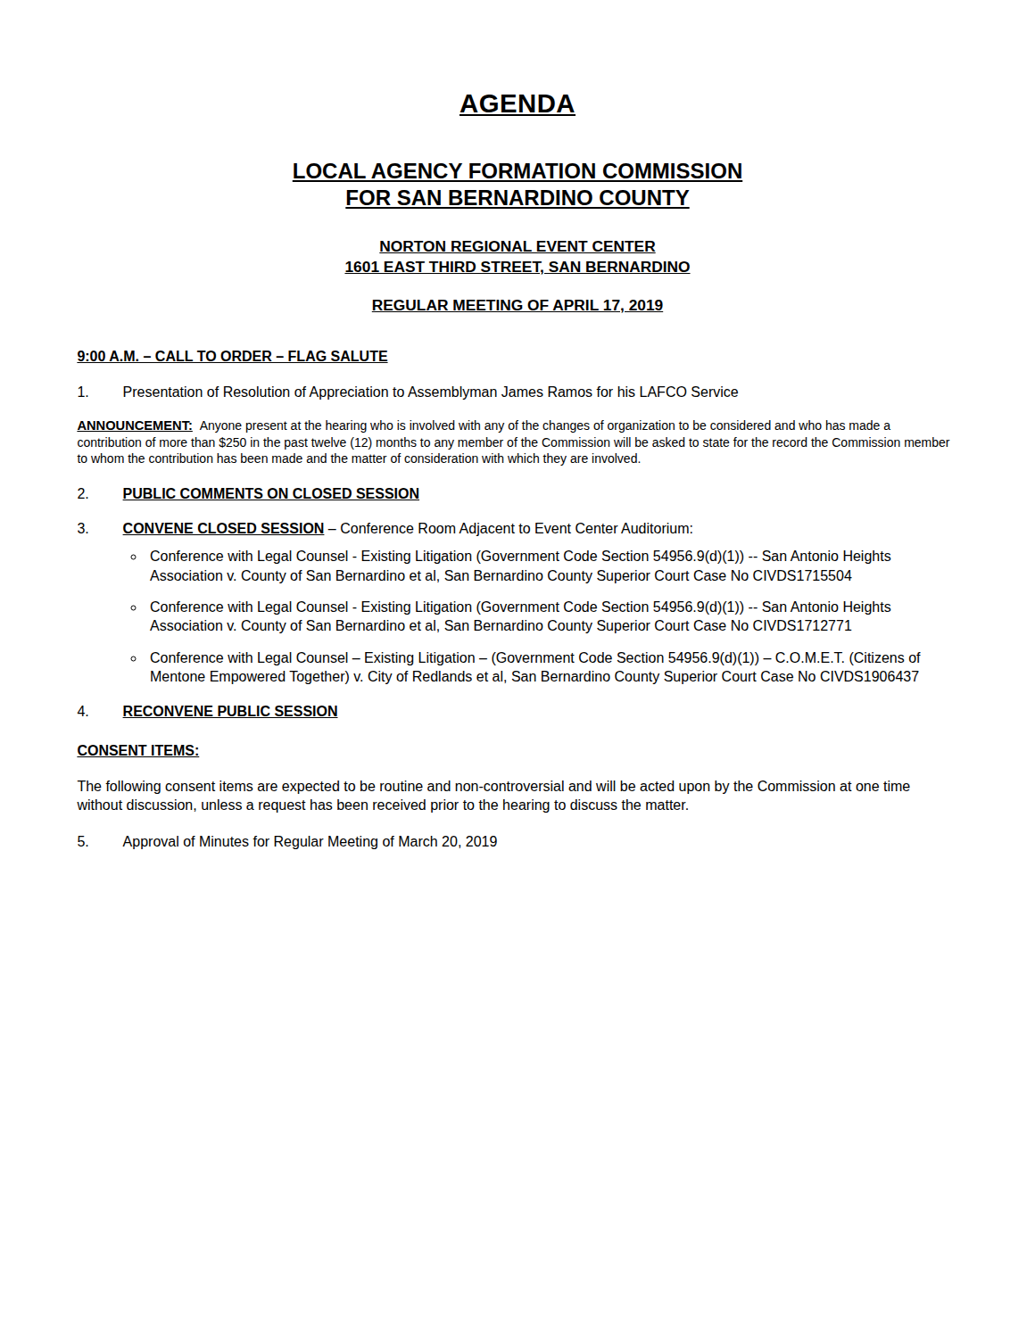AGENDA
LOCAL AGENCY FORMATION COMMISSION
FOR SAN BERNARDINO COUNTY
NORTON REGIONAL EVENT CENTER
1601 EAST THIRD STREET, SAN BERNARDINO
REGULAR MEETING OF APRIL 17, 2019
9:00 A.M. – CALL TO ORDER – FLAG SALUTE
1. Presentation of Resolution of Appreciation to Assemblyman James Ramos for his LAFCO Service
ANNOUNCEMENT: Anyone present at the hearing who is involved with any of the changes of organization to be considered and who has made a contribution of more than $250 in the past twelve (12) months to any member of the Commission will be asked to state for the record the Commission member to whom the contribution has been made and the matter of consideration with which they are involved.
2. PUBLIC COMMENTS ON CLOSED SESSION
3. CONVENE CLOSED SESSION – Conference Room Adjacent to Event Center Auditorium:
Conference with Legal Counsel - Existing Litigation (Government Code Section 54956.9(d)(1)) -- San Antonio Heights Association v. County of San Bernardino et al, San Bernardino County Superior Court Case No CIVDS1715504
Conference with Legal Counsel - Existing Litigation (Government Code Section 54956.9(d)(1)) -- San Antonio Heights Association v. County of San Bernardino et al, San Bernardino County Superior Court Case No CIVDS1712771
Conference with Legal Counsel – Existing Litigation – (Government Code Section 54956.9(d)(1)) – C.O.M.E.T. (Citizens of Mentone Empowered Together) v. City of Redlands et al, San Bernardino County Superior Court Case No CIVDS1906437
4. RECONVENE PUBLIC SESSION
CONSENT ITEMS:
The following consent items are expected to be routine and non-controversial and will be acted upon by the Commission at one time without discussion, unless a request has been received prior to the hearing to discuss the matter.
5. Approval of Minutes for Regular Meeting of March 20, 2019